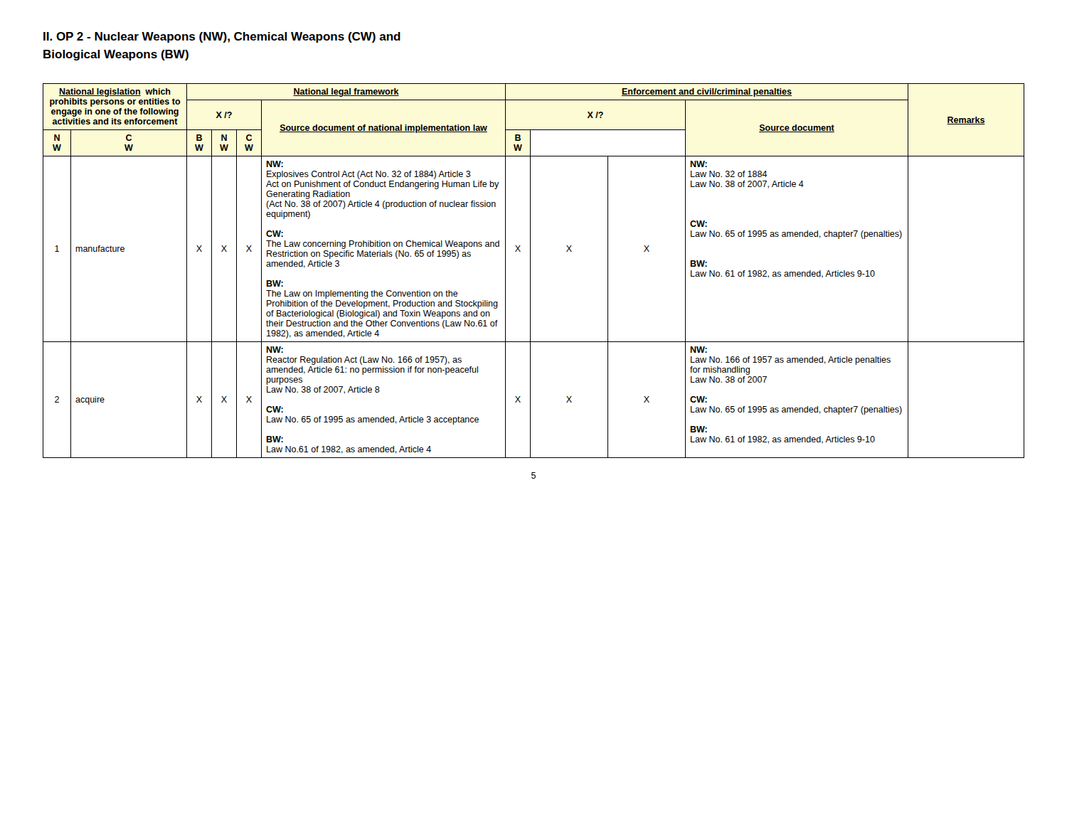II. OP 2 - Nuclear Weapons (NW), Chemical Weapons (CW) and
Biological Weapons (BW)
| National legislation which prohibits persons or entities to engage in one of the following activities and its enforcement | National legal framework | Enforcement and civil/criminal penalties | Remarks |
| --- | --- | --- | --- |
| X /? | Source document of national implementation law | X /? | Source document |
| N W | C W | B W | N W | C W | B W |
| 1 | manufacture | X | X | X | NW: Explosives Control Act (Act No. 32 of 1884) Article 3 Act on Punishment of Conduct Endangering Human Life by Generating Radiation (Act No. 38 of 2007) Article 4 (production of nuclear fission equipment) CW: The Law concerning Prohibition on Chemical Weapons and Restriction on Specific Materials (No. 65 of 1995) as amended, Article 3 BW: The Law on Implementing the Convention on the Prohibition of the Development, Production and Stockpiling of Bacteriological (Biological) and Toxin Weapons and on their Destruction and the Other Conventions (Law No.61 of 1982), as amended, Article 4 | X | X | X | NW: Law No. 32 of 1884 Law No. 38 of 2007, Article 4 CW: Law No. 65 of 1995 as amended, chapter7 (penalties) BW: Law No. 61 of 1982, as amended, Articles 9-10 | |
| 2 | acquire | X | X | X | NW: Reactor Regulation Act (Law No. 166 of 1957), as amended, Article 61: no permission if for non-peaceful purposes Law No. 38 of 2007, Article 8 CW: Law No. 65 of 1995 as amended, Article 3 acceptance BW: Law No.61 of 1982, as amended, Article 4 | X | X | X | NW: Law No. 166 of 1957 as amended, Article penalties for mishandling Law No. 38 of 2007 CW: Law No. 65 of 1995 as amended, chapter7 (penalties) BW: Law No. 61 of 1982, as amended, Articles 9-10 | |
5